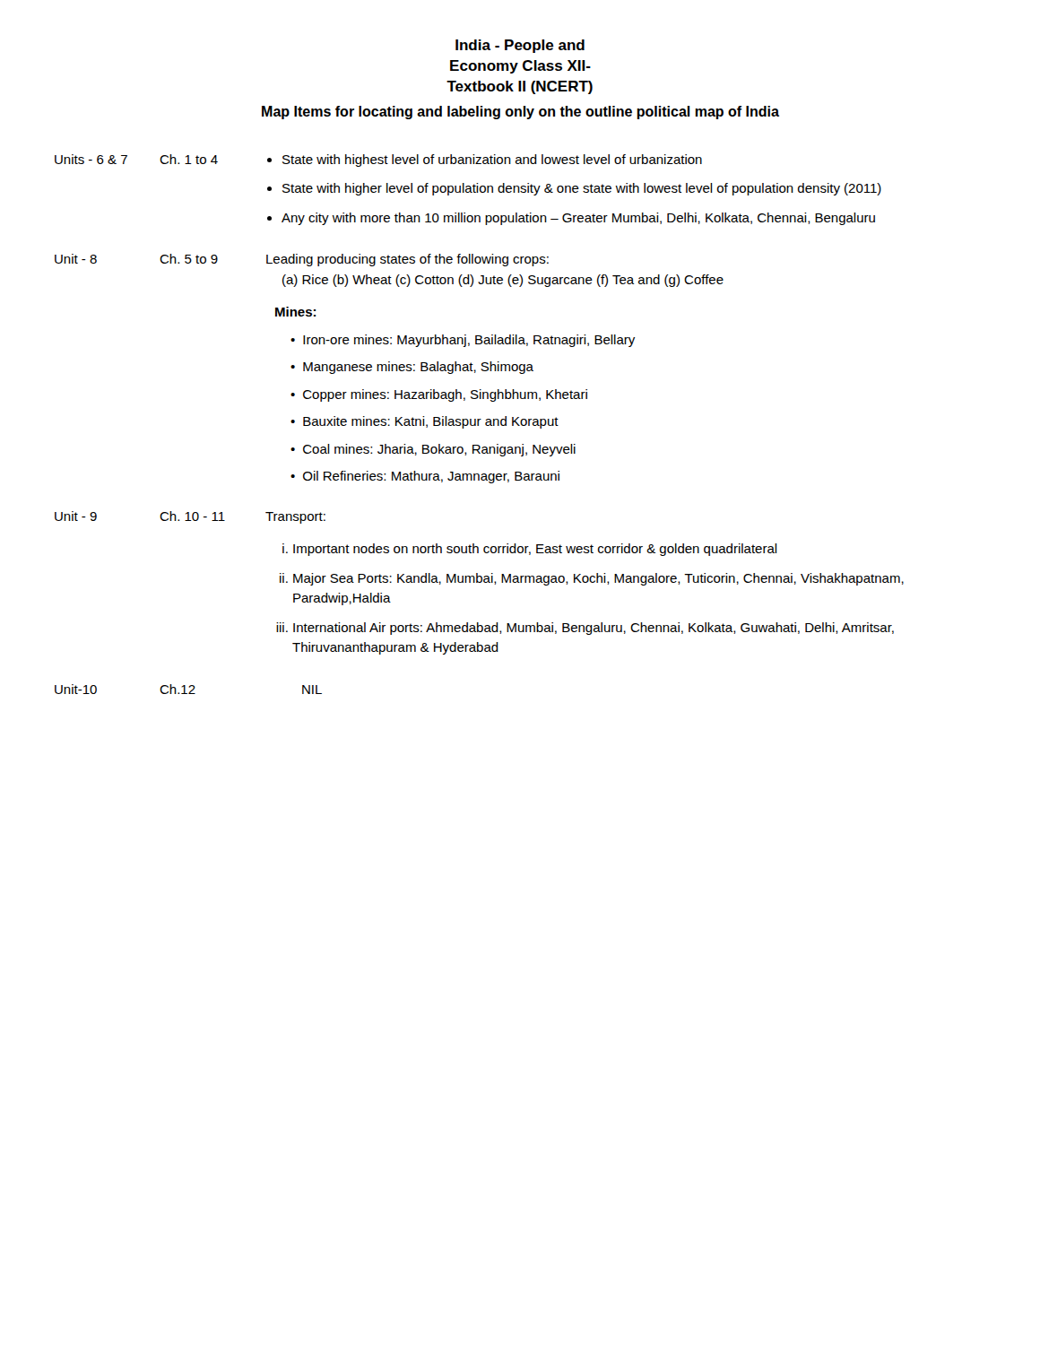India - People and
Economy Class XII-
Textbook II (NCERT)
Map Items for locating and labeling only on the outline political map of India
| Units - 6 & 7 | Ch. 1 to 4 | State with highest level of urbanization and lowest level of urbanization State with higher level of population density & one state with lowest level of population density (2011) Any city with more than 10 million population – Greater Mumbai, Delhi, Kolkata, Chennai, Bengaluru |
| Unit - 8 | Ch. 5 to 9 | Leading producing states of the following crops: (a) Rice (b) Wheat (c) Cotton (d) Jute (e) Sugarcane (f) Tea and (g) Coffee Mines: Iron-ore mines: Mayurbhanj, Bailadila, Ratnagiri, Bellary Manganese mines: Balaghat, Shimoga Copper mines: Hazaribagh, Singhbhum, Khetari Bauxite mines: Katni, Bilaspur and Koraput Coal mines: Jharia, Bokaro, Raniganj, Neyveli Oil Refineries: Mathura, Jamnager, Barauni |
| Unit - 9 | Ch. 10 - 11 | Transport: Important nodes on north south corridor, East west corridor & golden quadrilateral Major Sea Ports: Kandla, Mumbai, Marmagao, Kochi, Mangalore, Tuticorin, Chennai, Vishakhapatnam, Paradwip,Haldia International Air ports: Ahmedabad, Mumbai, Bengaluru, Chennai, Kolkata, Guwahati, Delhi, Amritsar, Thiruvananthapuram & Hyderabad |
| Unit-10 | Ch.12 | NIL |